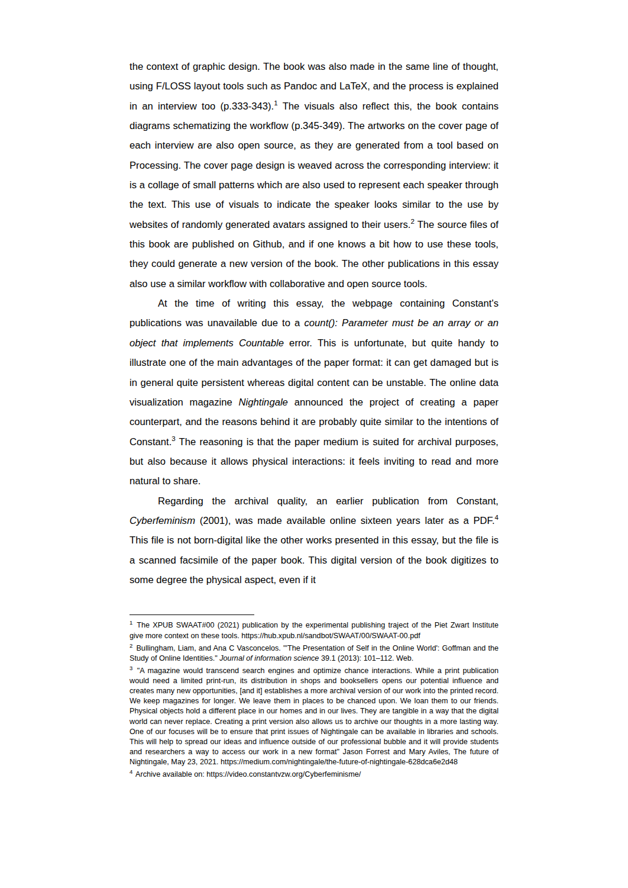the context of graphic design. The book was also made in the same line of thought, using F/LOSS layout tools such as Pandoc and LaTeX, and the process is explained in an interview too (p.333-343).1 The visuals also reflect this, the book contains diagrams schematizing the workflow (p.345-349). The artworks on the cover page of each interview are also open source, as they are generated from a tool based on Processing. The cover page design is weaved across the corresponding interview: it is a collage of small patterns which are also used to represent each speaker through the text. This use of visuals to indicate the speaker looks similar to the use by websites of randomly generated avatars assigned to their users.2 The source files of this book are published on Github, and if one knows a bit how to use these tools, they could generate a new version of the book. The other publications in this essay also use a similar workflow with collaborative and open source tools.
At the time of writing this essay, the webpage containing Constant's publications was unavailable due to a count(): Parameter must be an array or an object that implements Countable error. This is unfortunate, but quite handy to illustrate one of the main advantages of the paper format: it can get damaged but is in general quite persistent whereas digital content can be unstable. The online data visualization magazine Nightingale announced the project of creating a paper counterpart, and the reasons behind it are probably quite similar to the intentions of Constant.3 The reasoning is that the paper medium is suited for archival purposes, but also because it allows physical interactions: it feels inviting to read and more natural to share.
Regarding the archival quality, an earlier publication from Constant, Cyberfeminism (2001), was made available online sixteen years later as a PDF.4 This file is not born-digital like the other works presented in this essay, but the file is a scanned facsimile of the paper book. This digital version of the book digitizes to some degree the physical aspect, even if it
1 The XPUB SWAAT#00 (2021) publication by the experimental publishing traject of the Piet Zwart Institute give more context on these tools. https://hub.xpub.nl/sandbot/SWAAT/00/SWAAT-00.pdf
2 Bullingham, Liam, and Ana C Vasconcelos. "'The Presentation of Self in the Online World': Goffman and the Study of Online Identities." Journal of information science 39.1 (2013): 101–112. Web.
3 "A magazine would transcend search engines and optimize chance interactions. While a print publication would need a limited print-run, its distribution in shops and booksellers opens our potential influence and creates many new opportunities, [and it] establishes a more archival version of our work into the printed record. We keep magazines for longer. We leave them in places to be chanced upon. We loan them to our friends. Physical objects hold a different place in our homes and in our lives. They are tangible in a way that the digital world can never replace. Creating a print version also allows us to archive our thoughts in a more lasting way. One of our focuses will be to ensure that print issues of Nightingale can be available in libraries and schools. This will help to spread our ideas and influence outside of our professional bubble and it will provide students and researchers a way to access our work in a new format" Jason Forrest and Mary Aviles, The future of Nightingale, May 23, 2021. https://medium.com/nightingale/the-future-of-nightingale-628dca6e2d48
4 Archive available on: https://video.constantvzw.org/Cyberfeminisme/